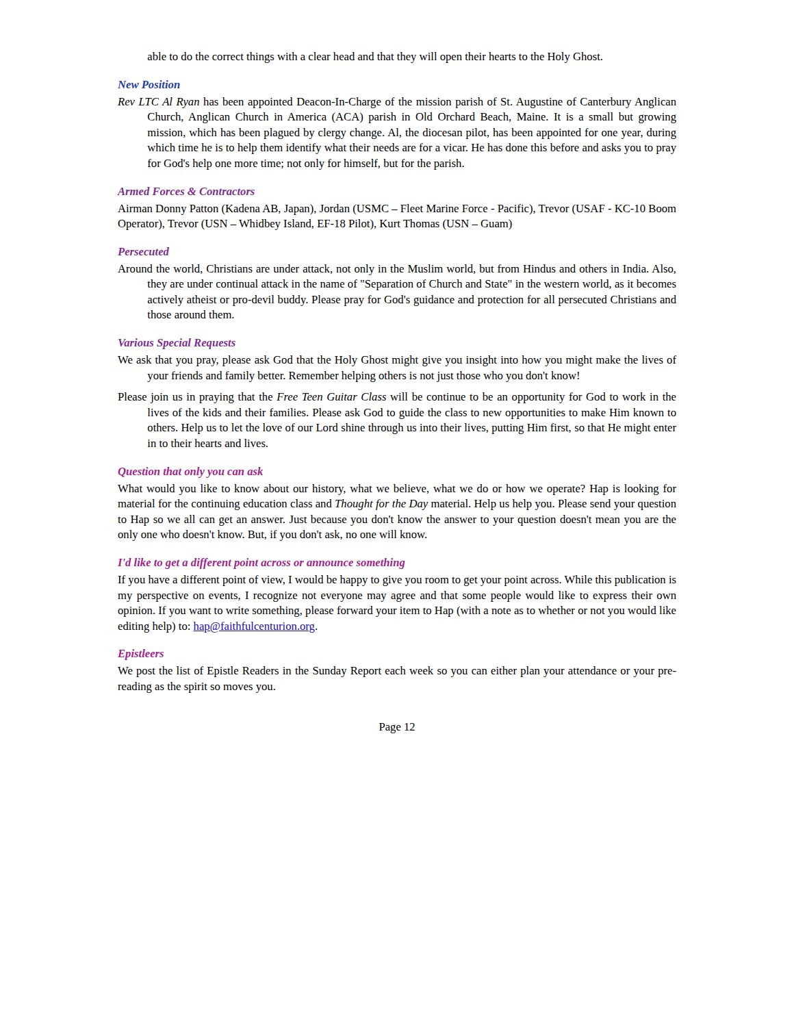able to do the correct things with a clear head and that they will open their hearts to the Holy Ghost.
New Position
Rev LTC Al Ryan has been appointed Deacon-In-Charge of the mission parish of St. Augustine of Canterbury Anglican Church, Anglican Church in America (ACA) parish in Old Orchard Beach, Maine. It is a small but growing mission, which has been plagued by clergy change. Al, the diocesan pilot, has been appointed for one year, during which time he is to help them identify what their needs are for a vicar. He has done this before and asks you to pray for God's help one more time; not only for himself, but for the parish.
Armed Forces & Contractors
Airman Donny Patton (Kadena AB, Japan), Jordan (USMC – Fleet Marine Force - Pacific), Trevor (USAF - KC-10 Boom Operator), Trevor (USN – Whidbey Island, EF-18 Pilot), Kurt Thomas (USN – Guam)
Persecuted
Around the world, Christians are under attack, not only in the Muslim world, but from Hindus and others in India. Also, they are under continual attack in the name of "Separation of Church and State" in the western world, as it becomes actively atheist or pro-devil buddy. Please pray for God's guidance and protection for all persecuted Christians and those around them.
Various Special Requests
We ask that you pray, please ask God that the Holy Ghost might give you insight into how you might make the lives of your friends and family better. Remember helping others is not just those who you don't know!
Please join us in praying that the Free Teen Guitar Class will be continue to be an opportunity for God to work in the lives of the kids and their families. Please ask God to guide the class to new opportunities to make Him known to others. Help us to let the love of our Lord shine through us into their lives, putting Him first, so that He might enter in to their hearts and lives.
Question that only you can ask
What would you like to know about our history, what we believe, what we do or how we operate? Hap is looking for material for the continuing education class and Thought for the Day material. Help us help you. Please send your question to Hap so we all can get an answer. Just because you don't know the answer to your question doesn't mean you are the only one who doesn't know. But, if you don't ask, no one will know.
I'd like to get a different point across or announce something
If you have a different point of view, I would be happy to give you room to get your point across. While this publication is my perspective on events, I recognize not everyone may agree and that some people would like to express their own opinion. If you want to write something, please forward your item to Hap (with a note as to whether or not you would like editing help) to: hap@faithfulcenturion.org.
Epistleers
We post the list of Epistle Readers in the Sunday Report each week so you can either plan your attendance or your pre-reading as the spirit so moves you.
Page 12